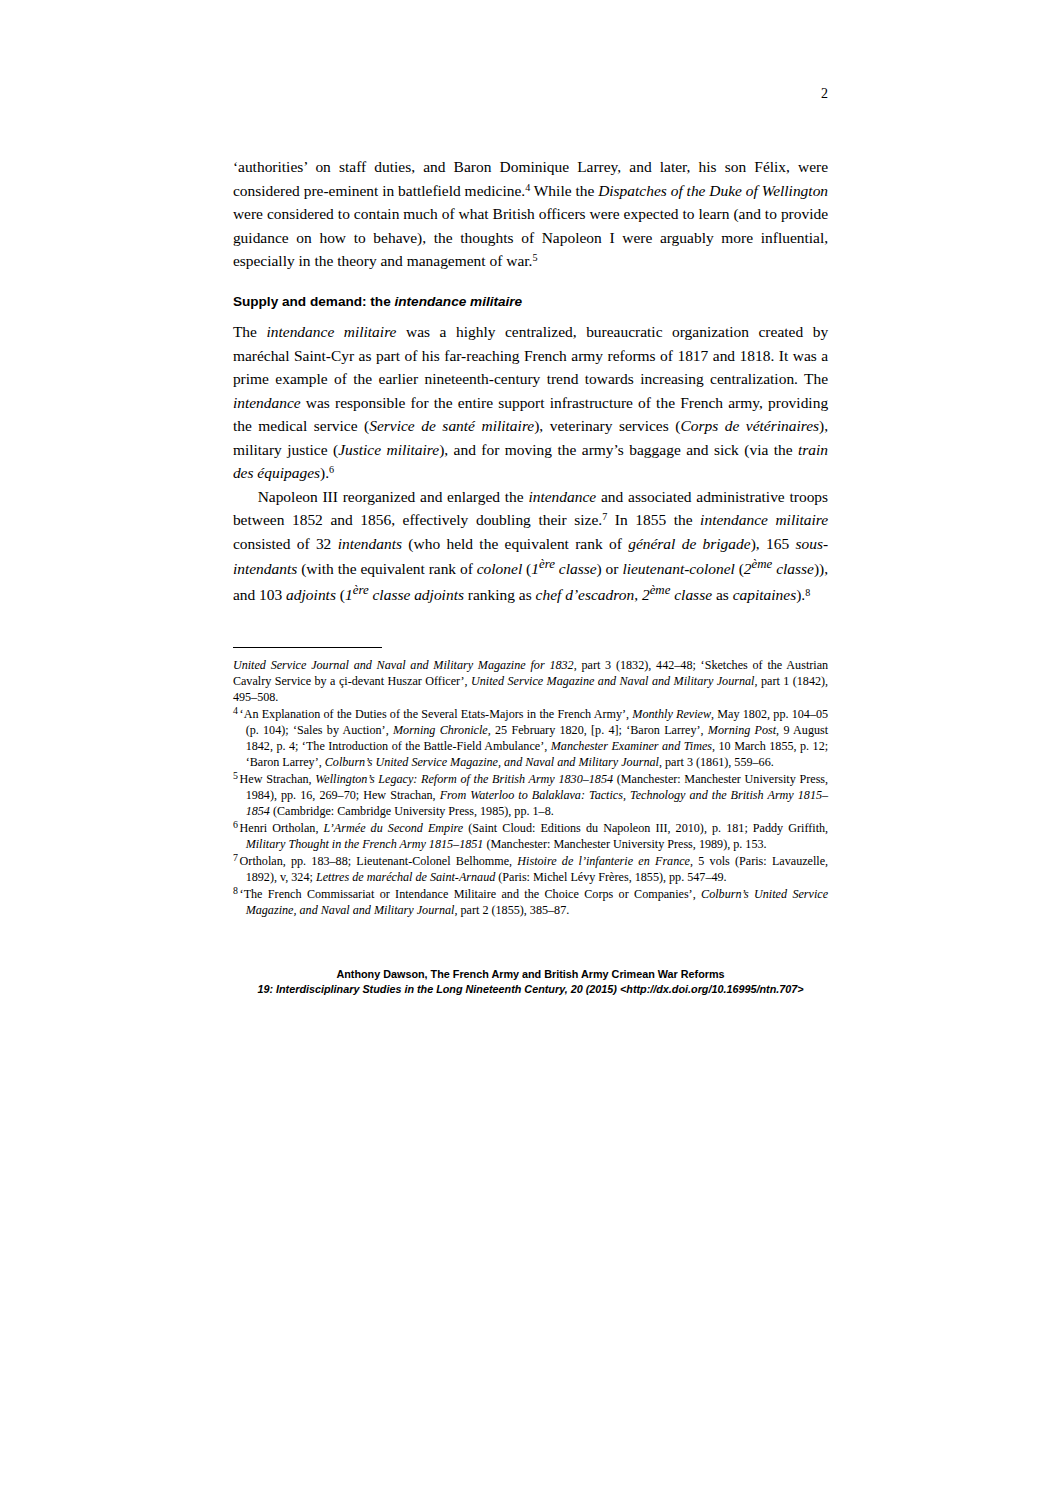2
‘authorities’ on staff duties, and Baron Dominique Larrey, and later, his son Félix, were considered pre-eminent in battlefield medicine.4 While the Dispatches of the Duke of Wellington were considered to contain much of what British officers were expected to learn (and to provide guidance on how to behave), the thoughts of Napoleon I were arguably more influential, especially in the theory and management of war.5
Supply and demand: the intendance militaire
The intendance militaire was a highly centralized, bureaucratic organization created by maréchal Saint-Cyr as part of his far-reaching French army reforms of 1817 and 1818. It was a prime example of the earlier nineteenth-century trend towards increasing centralization. The intendance was responsible for the entire support infrastructure of the French army, providing the medical service (Service de santé militaire), veterinary services (Corps de vétérinaires), military justice (Justice militaire), and for moving the army’s baggage and sick (via the train des équipages).6
Napoleon III reorganized and enlarged the intendance and associated administrative troops between 1852 and 1856, effectively doubling their size.7 In 1855 the intendance militaire consisted of 32 intendants (who held the equivalent rank of général de brigade), 165 sous-intendants (with the equivalent rank of colonel (1ère classe) or lieutenant-colonel (2ème classe)), and 103 adjoints (1ère classe adjoints ranking as chef d’escadron, 2ème classe as capitaines).8
United Service Journal and Naval and Military Magazine for 1832, part 3 (1832), 442–48; ‘Sketches of the Austrian Cavalry Service by a çi-devant Huszar Officer’, United Service Magazine and Naval and Military Journal, part 1 (1842), 495–508.
4‘An Explanation of the Duties of the Several Etats-Majors in the French Army’, Monthly Review, May 1802, pp. 104–05 (p. 104); ‘Sales by Auction’, Morning Chronicle, 25 February 1820, [p. 4]; ‘Baron Larrey’, Morning Post, 9 August 1842, p. 4; ‘The Introduction of the Battle-Field Ambulance’, Manchester Examiner and Times, 10 March 1855, p. 12; ‘Baron Larrey’, Colburn’s United Service Magazine, and Naval and Military Journal, part 3 (1861), 559–66.
5Hew Strachan, Wellington’s Legacy: Reform of the British Army 1830–1854 (Manchester: Manchester University Press, 1984), pp. 16, 269–70; Hew Strachan, From Waterloo to Balaklava: Tactics, Technology and the British Army 1815–1854 (Cambridge: Cambridge University Press, 1985), pp. 1–8.
6Henri Ortholan, L’Armée du Second Empire (Saint Cloud: Editions du Napoleon III, 2010), p. 181; Paddy Griffith, Military Thought in the French Army 1815–1851 (Manchester: Manchester University Press, 1989), p. 153.
7Ortholan, pp. 183–88; Lieutenant-Colonel Belhomme, Histoire de l’infanterie en France, 5 vols (Paris: Lavauzelle, 1892), v, 324; Lettres de maréchal de Saint-Arnaud (Paris: Michel Lévy Frères, 1855), pp. 547–49.
8‘The French Commissariat or Intendance Militaire and the Choice Corps or Companies’, Colburn’s United Service Magazine, and Naval and Military Journal, part 2 (1855), 385–87.
Anthony Dawson, The French Army and British Army Crimean War Reforms
19: Interdisciplinary Studies in the Long Nineteenth Century, 20 (2015) <http://dx.doi.org/10.16995/ntn.707>